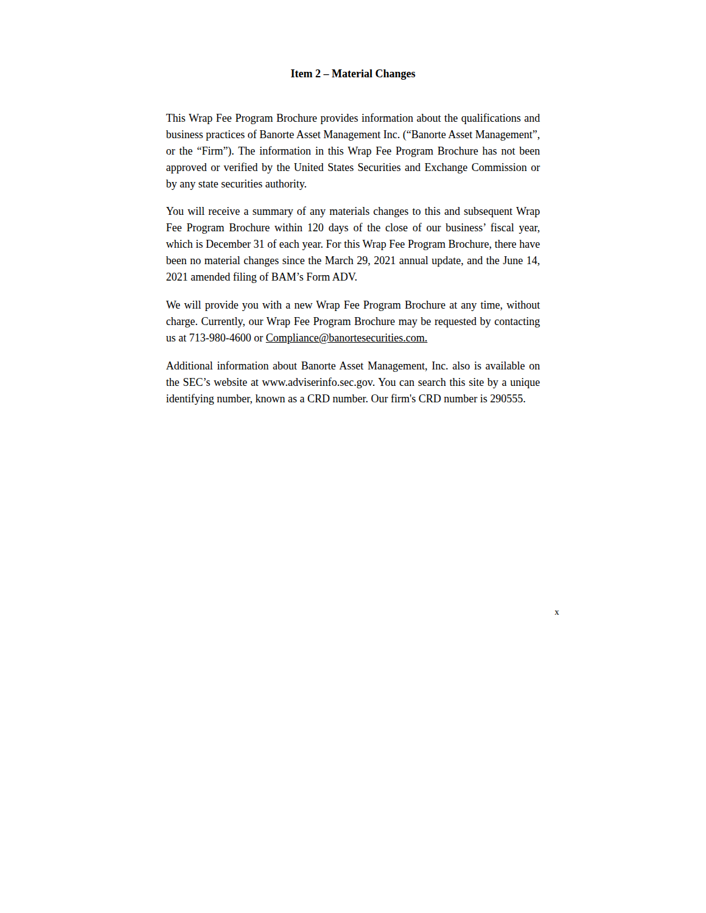Item 2 – Material Changes
This Wrap Fee Program Brochure provides information about the qualifications and business practices of Banorte Asset Management Inc. (“Banorte Asset Management”, or the “Firm”). The information in this Wrap Fee Program Brochure has not been approved or verified by the United States Securities and Exchange Commission or by any state securities authority.
You will receive a summary of any materials changes to this and subsequent Wrap Fee Program Brochure within 120 days of the close of our business’ fiscal year, which is December 31 of each year. For this Wrap Fee Program Brochure, there have been no material changes since the March 29, 2021 annual update, and the June 14, 2021 amended filing of BAM’s Form ADV.
We will provide you with a new Wrap Fee Program Brochure at any time, without charge. Currently, our Wrap Fee Program Brochure may be requested by contacting us at 713-980-4600 or Compliance@banortesecurities.com.
Additional information about Banorte Asset Management, Inc. also is available on the SEC’s website at www.adviserinfo.sec.gov. You can search this site by a unique identifying number, known as a CRD number. Our firm's CRD number is 290555.
x